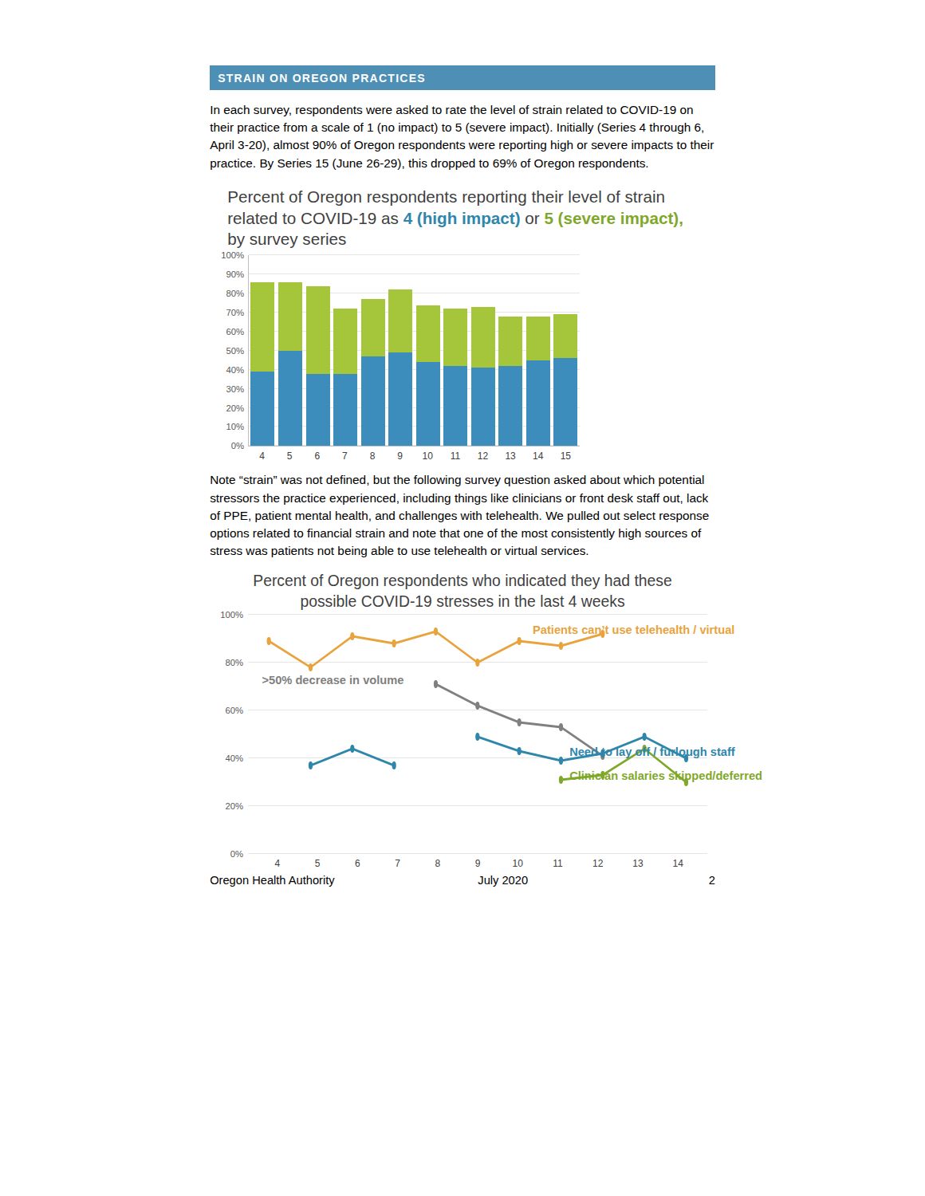STRAIN ON OREGON PRACTICES
In each survey, respondents were asked to rate the level of strain related to COVID-19 on their practice from a scale of 1 (no impact) to 5 (severe impact). Initially (Series 4 through 6, April 3-20), almost 90% of Oregon respondents were reporting high or severe impacts to their practice. By Series 15 (June 26-29), this dropped to 69% of Oregon respondents.
Percent of Oregon respondents reporting their level of strain
related to COVID-19 as 4 (high impact) or 5 (severe impact),
by survey series
100%
90%
80%
70%
60%
50%
40%
30%
20%
10%
0%
456789 101112131415
Note “strain” was not defined, but the following survey question asked about which potential stressors the practice experienced, including things like clinicians or front desk staff out, lack of PPE, patient mental health, and challenges with telehealth. We pulled out select response options related to financial strain and note that one of the most consistently high sources of stress was patients not being able to use telehealth or virtual services.
Percent of Oregon respondents who indicated they had these
possible COVID-19 stresses in the last 4 weeks
100%
80%
60%
40%
20%
0%
Patients can’t use telehealth / virtual
>50% decrease in volume
Need to lay off / furlough staff
Clinician salaries skipped/deferred
456789 1011121314
Oregon Health Authority
July 2020
2